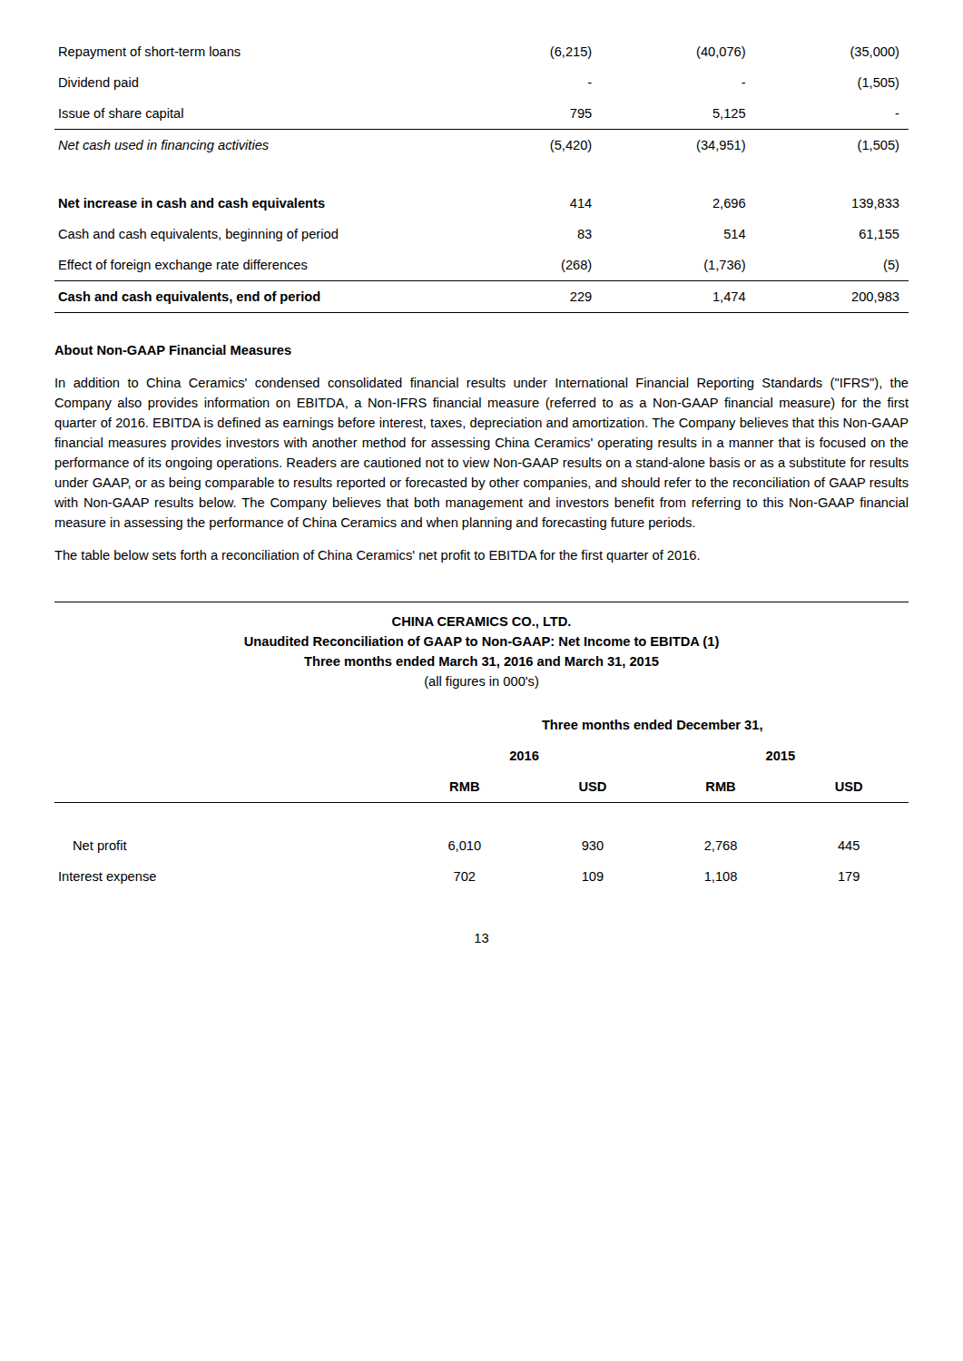| Repayment of short-term loans | (6,215) | (40,076) | (35,000) |
| Dividend paid | - | - | (1,505) |
| Issue of share capital | 795 | 5,125 | - |
| Net cash used in financing activities | (5,420) | (34,951) | (1,505) |
| Net increase in cash and cash equivalents | 414 | 2,696 | 139,833 |
| Cash and cash equivalents, beginning of period | 83 | 514 | 61,155 |
| Effect of foreign exchange rate differences | (268) | (1,736) | (5) |
| Cash and cash equivalents, end of period | 229 | 1,474 | 200,983 |
About Non-GAAP Financial Measures
In addition to China Ceramics' condensed consolidated financial results under International Financial Reporting Standards ("IFRS"), the Company also provides information on EBITDA, a Non-IFRS financial measure (referred to as a Non-GAAP financial measure) for the first quarter of 2016. EBITDA is defined as earnings before interest, taxes, depreciation and amortization. The Company believes that this Non-GAAP financial measures provides investors with another method for assessing China Ceramics' operating results in a manner that is focused on the performance of its ongoing operations. Readers are cautioned not to view Non-GAAP results on a stand-alone basis or as a substitute for results under GAAP, or as being comparable to results reported or forecasted by other companies, and should refer to the reconciliation of GAAP results with Non-GAAP results below. The Company believes that both management and investors benefit from referring to this Non-GAAP financial measure in assessing the performance of China Ceramics and when planning and forecasting future periods.
The table below sets forth a reconciliation of China Ceramics' net profit to EBITDA for the first quarter of 2016.
CHINA CERAMICS CO., LTD.
Unaudited Reconciliation of GAAP to Non-GAAP: Net Income to EBITDA (1)
Three months ended March 31, 2016 and March 31, 2015
(all figures in 000's)
| | Three months ended December 31, |
| | 2016 | 2015 |
| | RMB | USD | RMB | USD |
| Net profit | 6,010 | 930 | 2,768 | 445 |
| Interest expense | 702 | 109 | 1,108 | 179 |
13